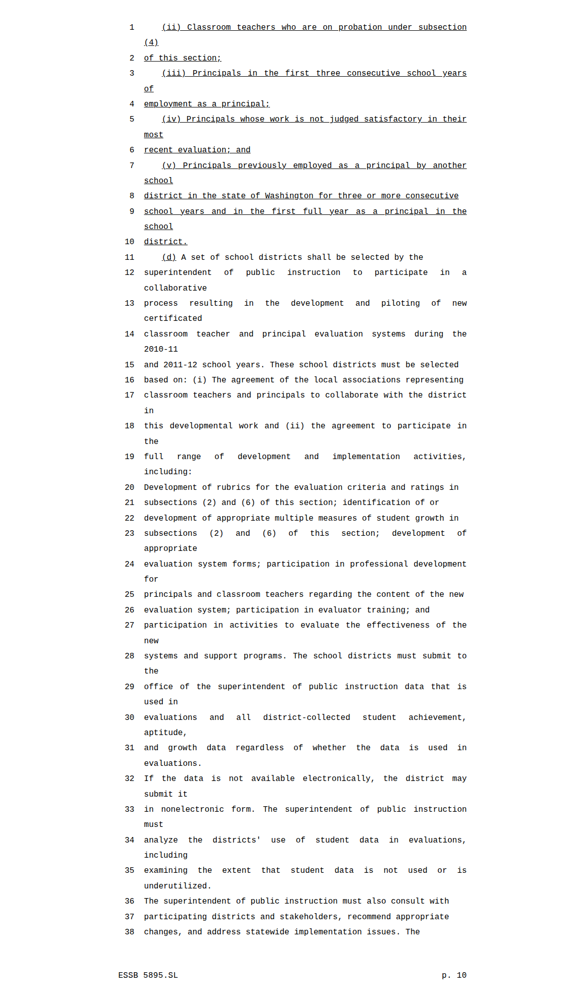(ii) Classroom teachers who are on probation under subsection (4)
of this section;
(iii) Principals in the first three consecutive school years of
employment as a principal;
(iv) Principals whose work is not judged satisfactory in their most
recent evaluation; and
(v) Principals previously employed as a principal by another school
district in the state of Washington for three or more consecutive
school years and in the first full year as a principal in the school
district.
(d) A set of school districts shall be selected by the
superintendent of public instruction to participate in a collaborative
process resulting in the development and piloting of new certificated
classroom teacher and principal evaluation systems during the 2010-11
and 2011-12 school years. These school districts must be selected
based on: (i) The agreement of the local associations representing
classroom teachers and principals to collaborate with the district in
this developmental work and (ii) the agreement to participate in the
full range of development and implementation activities, including:
Development of rubrics for the evaluation criteria and ratings in
subsections (2) and (6) of this section; identification of or
development of appropriate multiple measures of student growth in
subsections (2) and (6) of this section; development of appropriate
evaluation system forms; participation in professional development for
principals and classroom teachers regarding the content of the new
evaluation system; participation in evaluator training; and
participation in activities to evaluate the effectiveness of the new
systems and support programs. The school districts must submit to the
office of the superintendent of public instruction data that is used in
evaluations and all district-collected student achievement, aptitude,
and growth data regardless of whether the data is used in evaluations.
If the data is not available electronically, the district may submit it
in nonelectronic form. The superintendent of public instruction must
analyze the districts' use of student data in evaluations, including
examining the extent that student data is not used or is underutilized.
The superintendent of public instruction must also consult with
participating districts and stakeholders, recommend appropriate
changes, and address statewide implementation issues. The
ESSB 5895.SL p. 10